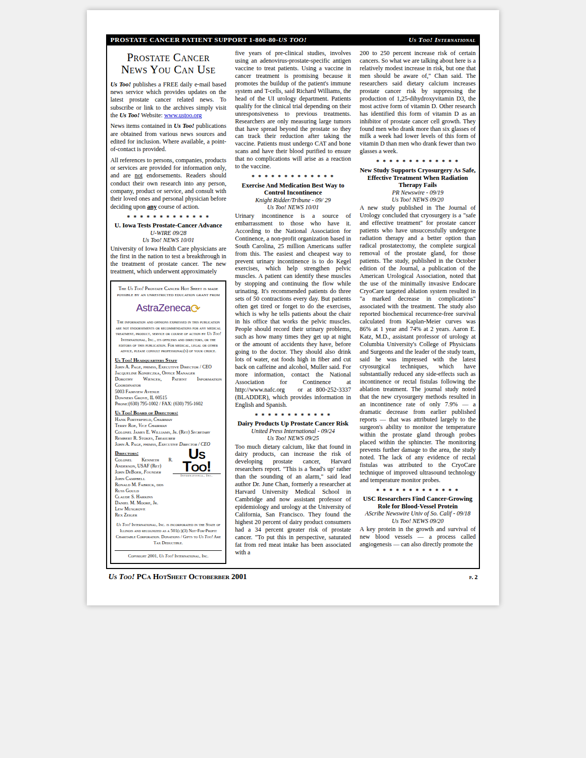Prostate Cancer Patient Support 1-800-80-Us Too! Us Too! International
Prostate Cancer
News You Can Use
Us Too! publishes a FREE daily e-mail based news service which provides updates on the latest prostate cancer related news. To subscribe or link to the archives simply visit the Us Too! Website: www.ustoo.org
News items contained in Us Too! publications are obtained from various news sources and edited for inclusion. Where available, a point-of-contact is provided.
All references to persons, companies, products or services are provided for information only, and are not endorsements. Readers should conduct their own research into any person, company, product or service, and consult with their loved ones and personal physician before deciding upon any course of action.
* * * * * * * * * * * * *
U. Iowa Tests Prostate-Cancer Advance
U-WIRE 09/28
Us Too! NEWS 10/01
University of Iowa Health Care physicians are the first in the nation to test a breakthrough in the treatment of prostate cancer. The new treatment, which underwent approximately
The Us Too! Prostate Cancer Hot Sheet is made possible by an unrestricted education grant from
AstraZeneca⟳
The information and opinions expressed in this publication are not endorsements or recommendations for any medical treatment, product, service or course of action by Us Too! International, Inc., its officers and directors, or the editors of this publication. For medical, legal or other advice, please consult professional(s) of your choice.
Us Too! Headquarters Staff
John A. Page, fhimss, Executive Director / CEO
Jacqueline Konieczka, Office Manager
Dorothy Wiencek, Patient Information Coordinator
5003 Fairview Avenue
Downers Grove, IL 60515
Phone:(630) 795-1002 / FAX: (630) 795-1602
Us Too! Board of Directors:
Hank Porterfield, Chairman
Terry Roe, Vice Chairman
Colonel James E. Williams, Jr. (Ret) Secretary
Rembert R. Stokes, Treasurer
John A. Page, fhimss, Executive Director / CEO
Directors:
Us
Too!
International, Inc.
Colonel Kenneth R. Anderson, USAF (Ret)
John DeBoer, Founder
John Campbell
Ronald M. Fabrick, dds
Russ Gould
Claude S. Harkins
Daniel M. Moore, Jr.
Lew Musgrove
Rex Zeiger
Us Too! International, Inc. is incorporated in the State of Illinois and recognized as a 501(c)(3) Not-For-Profit Charitable Corporation. Donations / Gifts to Us Too! Are Tax Deductible.
Copyright 2001, Us Too! International, Inc.
five years of pre-clinical studies, involves using an adenovirus-prostate-specific antigen vaccine to treat patients. Using a vaccine in cancer treatment is promising because it promotes the buildup of the patient's immune system and T-cells, said Richard Williams, the head of the UI urology department. Patients qualify for the clinical trial depending on their unresponsiveness to previous treatments. Researchers are only measuring large tumors that have spread beyond the prostate so they can track their reduction after taking the vaccine. Patients must undergo CAT and bone scans and have their blood purified to ensure that no complications will arise as a reaction to the vaccine.
* * * * * * * * * * * * *
Exercise And Medication Best Way to Control Incontinence
Knight Ridder/Tribune - 09/ 29
Us Too! NEWS 10/01
Urinary incontinence is a source of embarrassment to those who have it. According to the National Association for Continence, a non-profit organization based in South Carolina, 25 million Americans suffer from this. The easiest and cheapest way to prevent urinary incontinence is to do Kegel exercises, which help strengthen pelvic muscles. A patient can identify these muscles by stopping and continuing the flow while urinating. It's recommended patients do three sets of 50 contractions every day. But patients often get tired or forget to do the exercises, which is why he tells patients about the chair in his office that works the pelvic muscles. People should record their urinary problems, such as how many times they get up at night or the amount of accidents they have, before going to the doctor. They should also drink lots of water, eat foods high in fiber and cut back on caffeine and alcohol, Muller said. For more information, contact the National Association for Continence at http://www.nafc.org or at 800-252-3337 (BLADDER), which provides information in English and Spanish.
* * * * * * * * * * * *
Dairy Products Up Prostate Cancer Risk
United Press International - 09/24
Us Too! NEWS 09/25
Too much dietary calcium, like that found in dairy products, can increase the risk of developing prostate cancer, Harvard researchers report. "This is a 'head's up' rather than the sounding of an alarm," said lead author Dr. June Chan, formerly a researcher at Harvard University Medical School in Cambridge and now assistant professor of epidemiology and urology at the University of California, San Francisco. They found the highest 20 percent of dairy product consumers had a 34 percent greater risk of prostate cancer. "To put this in perspective, saturated fat from red meat intake has been associated with a
200 to 250 percent increase risk of certain cancers. So what we are talking about here is a relatively modest increase in risk, but one that men should be aware of," Chan said. The researchers said dietary calcium increases prostate cancer risk by suppressing the production of 1,25-dihydroxyvitamin D3, the most active form of vitamin D. Other research has identified this form of vitamin D as an inhibitor of prostate cancer cell growth. They found men who drank more than six glasses of milk a week had lower levels of this form of vitamin D than men who drank fewer than two glasses a week.
* * * * * * * * * * * * *
New Study Supports Cryosurgery As Safe, Effective Treatment When Radiation Therapy Fails
PR Newswire - 09/19
Us Too! NEWS 09/20
A new study published in The Journal of Urology concluded that cryosurgery is a "safe and effective treatment" for prostate cancer patients who have unsuccessfully undergone radiation therapy and a better option than radical prostatectomy, the complete surgical removal of the prostate gland, for those patients. The study, published in the October edition of the Journal, a publication of the American Urological Association, noted that the use of the minimally invasive Endocare CryoCare targeted ablation system resulted in "a marked decrease in complications" associated with the treatment. The study also reported biochemical recurrence-free survival calculated from Kaplan-Meier curves was 86% at 1 year and 74% at 2 years. Aaron E. Katz, M.D., assistant professor of urology at Columbia University's College of Physicians and Surgeons and the leader of the study team, said he was impressed with the latest cryosurgical techniques, which have substantially reduced any side-effects such as incontinence or rectal fistulas following the ablation treatment. The journal study noted that the new cryosurgery methods resulted in an incontinence rate of only 7.9% — a dramatic decrease from earlier published reports — that was attributed largely to the surgeon's ability to monitor the temperature within the prostate gland through probes placed within the sphincter. The monitoring prevents further damage to the area, the study noted. The lack of any evidence of rectal fistulas was attributed to the CryoCare technique of improved ultrasound technology and temperature monitor probes.
* * * * * * * * * * * * *
USC Researchers Find Cancer-Growing Role for Blood-Vessel Protein
AScribe Newswire Univ of So. Calif - 09/18
Us Too! NEWS 09/20
A key protein in the growth and survival of new blood vessels — a process called angiogenesis — can also directly promote the
Us Too! PCa HotSheet Octoberber 2001 p. 2